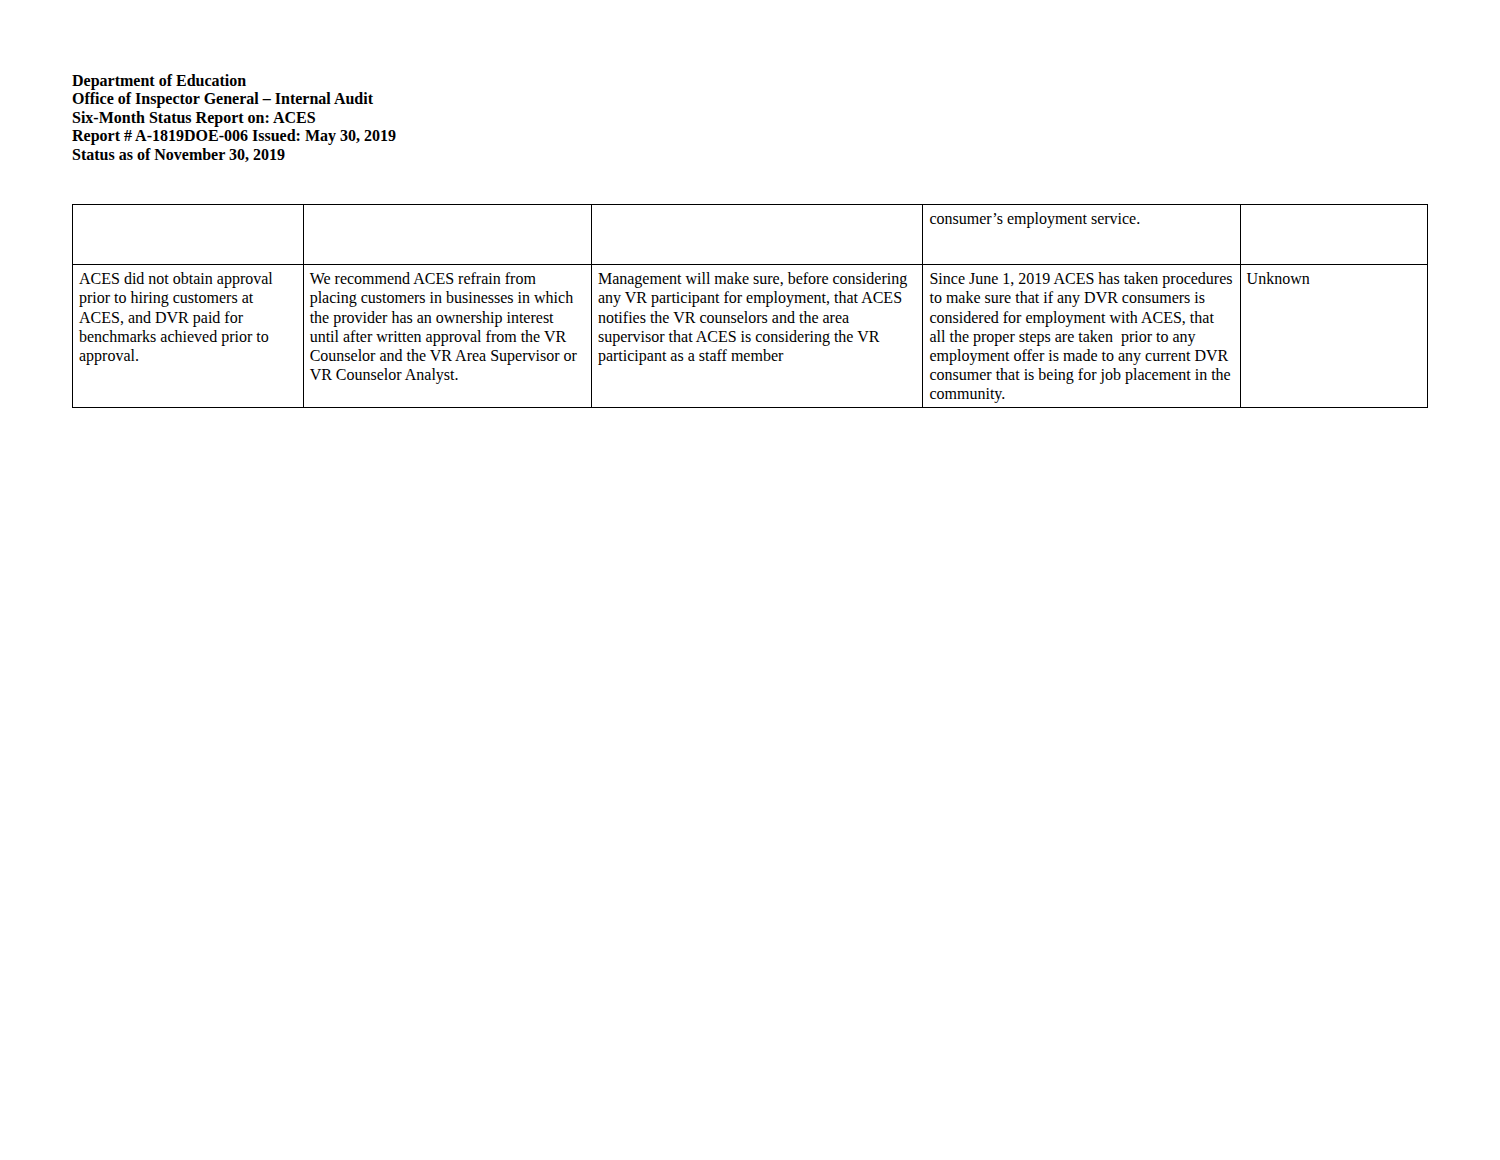Department of Education
Office of Inspector General – Internal Audit
Six-Month Status Report on: ACES
Report # A-1819DOE-006 Issued: May 30, 2019
Status as of November 30, 2019
| | | | consumer’s employment service. | |
| ACES did not obtain approval prior to hiring customers at ACES, and DVR paid for benchmarks achieved prior to approval. | We recommend ACES refrain from placing customers in businesses in which the provider has an ownership interest until after written approval from the VR Counselor and the VR Area Supervisor or VR Counselor Analyst. | Management will make sure, before considering any VR participant for employment, that ACES notifies the VR counselors and the area supervisor that ACES is considering the VR participant as a staff member | Since June 1, 2019 ACES has taken procedures to make sure that if any DVR consumers is considered for employment with ACES, that all the proper steps are taken prior to any employment offer is made to any current DVR consumer that is being for job placement in the community. | Unknown |